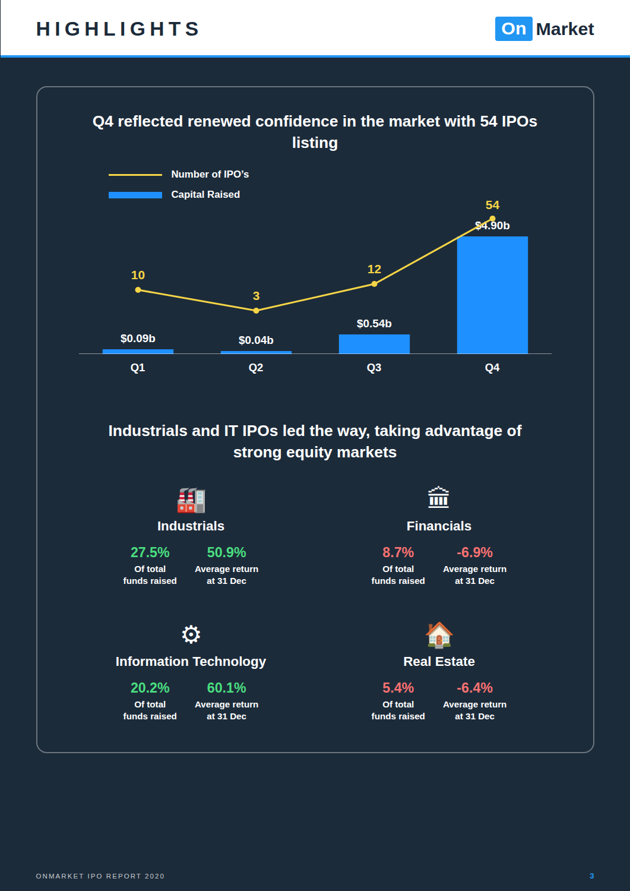Highlights
On Market
Q4 reflected renewed confidence in the market with 54 IPOs listing
Number of IPO’s
Capital Raised
$0.09b $0.04b $0.54b $4.90b 10 3 12 54
Q1 Q2 Q3 Q4
Industrials and IT IPOs led the way, taking advantage of strong equity markets
🏭
Industrials
27.5%
Of total
funds raised
50.9%
Average return
at 31 Dec
🏛
Financials
8.7%
Of total
funds raised
-6.9%
Average return
at 31 Dec
⚙
Information Technology
20.2%
Of total
funds raised
60.1%
Average return
at 31 Dec
🏠
Real Estate
5.4%
Of total
funds raised
-6.4%
Average return
at 31 Dec
ONMARKET IPO REPORT 2020 3